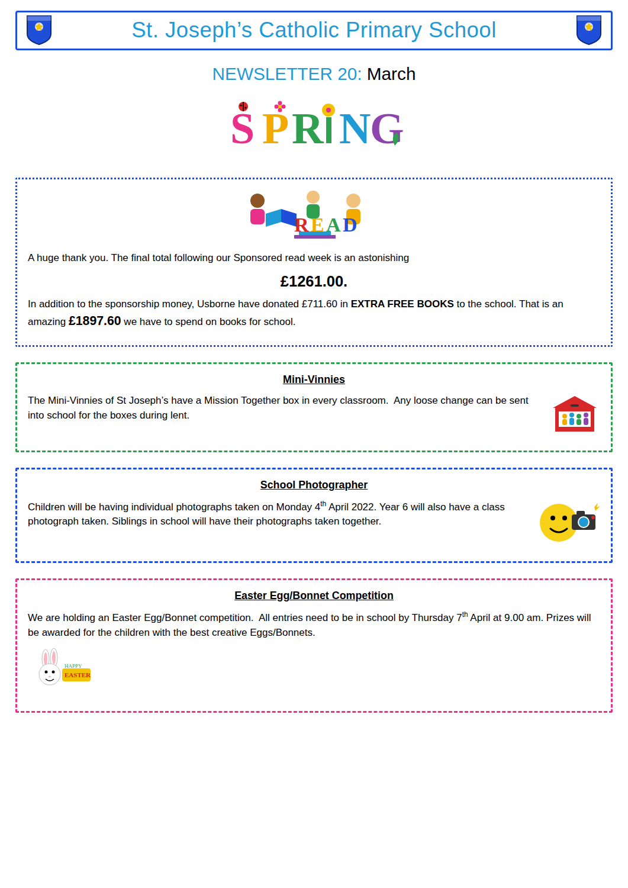St. Joseph’s Catholic Primary School
NEWSLETTER 20: March
S P R N G
R E A D
A huge thank you. The final total following our Sponsored read week is an astonishing
£1261.00.
In addition to the sponsorship money, Usborne have donated £711.60 in EXTRA FREE BOOKS to the school. That is an amazing £1897.60 we have to spend on books for school.
Mini-Vinnies
The Mini-Vinnies of St Joseph’s have a Mission Together box in every classroom. Any loose change can be sent into school for the boxes during lent.
School Photographer
Children will be having individual photographs taken on Monday 4th April 2022. Year 6 will also have a class photograph taken. Siblings in school will have their photographs taken together.
Easter Egg/Bonnet Competition
We are holding an Easter Egg/Bonnet competition. All entries need to be in school by Thursday 7th April at 9.00 am. Prizes will be awarded for the children with the best creative Eggs/Bonnets.
EASTER HAPPY